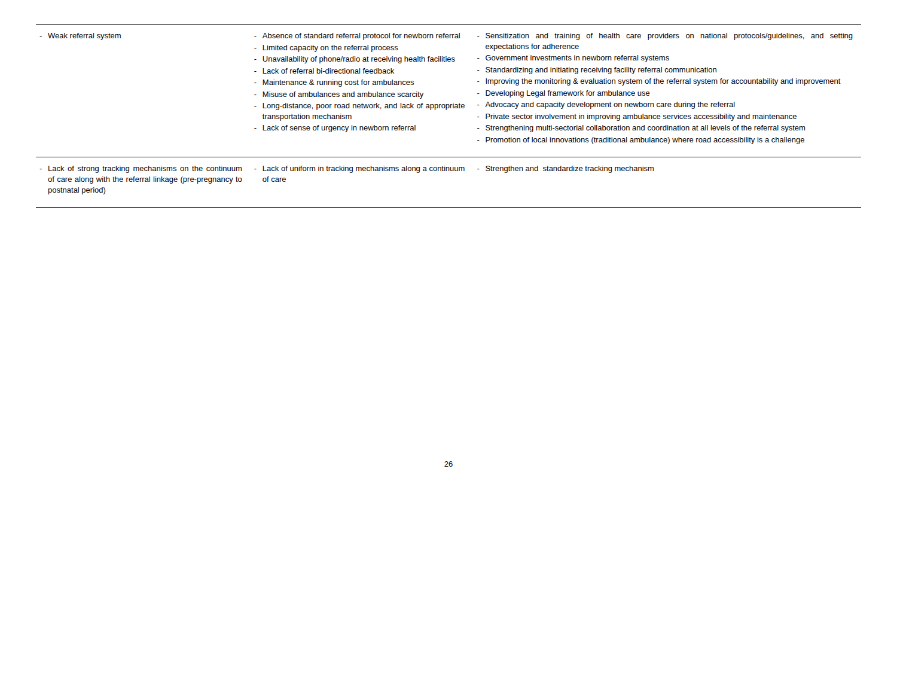| Weak referral system | Absence of standard referral protocol for newborn referral Limited capacity on the referral process Unavailability of phone/radio at receiving health facilities Lack of referral bi-directional feedback Maintenance & running cost for ambulances Misuse of ambulances and ambulance scarcity Long-distance, poor road network, and lack of appropriate transportation mechanism Lack of sense of urgency in newborn referral | Sensitization and training of health care providers on national protocols/guidelines, and setting expectations for adherence Government investments in newborn referral systems Standardizing and initiating receiving facility referral communication Improving the monitoring & evaluation system of the referral system for accountability and improvement Developing Legal framework for ambulance use Advocacy and capacity development on newborn care during the referral Private sector involvement in improving ambulance services accessibility and maintenance Strengthening multi-sectorial collaboration and coordination at all levels of the referral system Promotion of local innovations (traditional ambulance) where road accessibility is a challenge |
| Lack of strong tracking mechanisms on the continuum of care along with the referral linkage (pre-pregnancy to postnatal period) | Lack of uniform in tracking mechanisms along a continuum of care | Strengthen and standardize tracking mechanism |
26